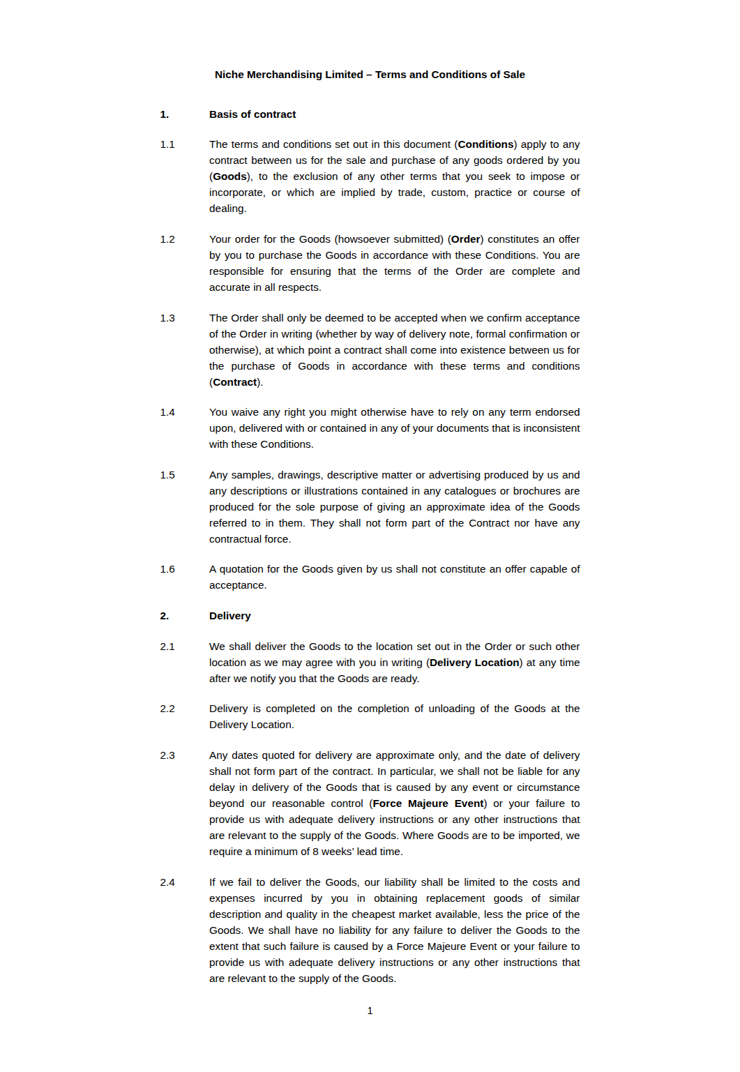Niche Merchandising Limited – Terms and Conditions of Sale
1.
Basis of contract
1.1
The terms and conditions set out in this document (Conditions) apply to any contract between us for the sale and purchase of any goods ordered by you (Goods), to the exclusion of any other terms that you seek to impose or incorporate, or which are implied by trade, custom, practice or course of dealing.
1.2
Your order for the Goods (howsoever submitted) (Order) constitutes an offer by you to purchase the Goods in accordance with these Conditions. You are responsible for ensuring that the terms of the Order are complete and accurate in all respects.
1.3
The Order shall only be deemed to be accepted when we confirm acceptance of the Order in writing (whether by way of delivery note, formal confirmation or otherwise), at which point a contract shall come into existence between us for the purchase of Goods in accordance with these terms and conditions (Contract).
1.4
You waive any right you might otherwise have to rely on any term endorsed upon, delivered with or contained in any of your documents that is inconsistent with these Conditions.
1.5
Any samples, drawings, descriptive matter or advertising produced by us and any descriptions or illustrations contained in any catalogues or brochures are produced for the sole purpose of giving an approximate idea of the Goods referred to in them. They shall not form part of the Contract nor have any contractual force.
1.6
A quotation for the Goods given by us shall not constitute an offer capable of acceptance.
2.
Delivery
2.1
We shall deliver the Goods to the location set out in the Order or such other location as we may agree with you in writing (Delivery Location) at any time after we notify you that the Goods are ready.
2.2
Delivery is completed on the completion of unloading of the Goods at the Delivery Location.
2.3
Any dates quoted for delivery are approximate only, and the date of delivery shall not form part of the contract. In particular, we shall not be liable for any delay in delivery of the Goods that is caused by any event or circumstance beyond our reasonable control (Force Majeure Event) or your failure to provide us with adequate delivery instructions or any other instructions that are relevant to the supply of the Goods. Where Goods are to be imported, we require a minimum of 8 weeks’ lead time.
2.4
If we fail to deliver the Goods, our liability shall be limited to the costs and expenses incurred by you in obtaining replacement goods of similar description and quality in the cheapest market available, less the price of the Goods. We shall have no liability for any failure to deliver the Goods to the extent that such failure is caused by a Force Majeure Event or your failure to provide us with adequate delivery instructions or any other instructions that are relevant to the supply of the Goods.
1